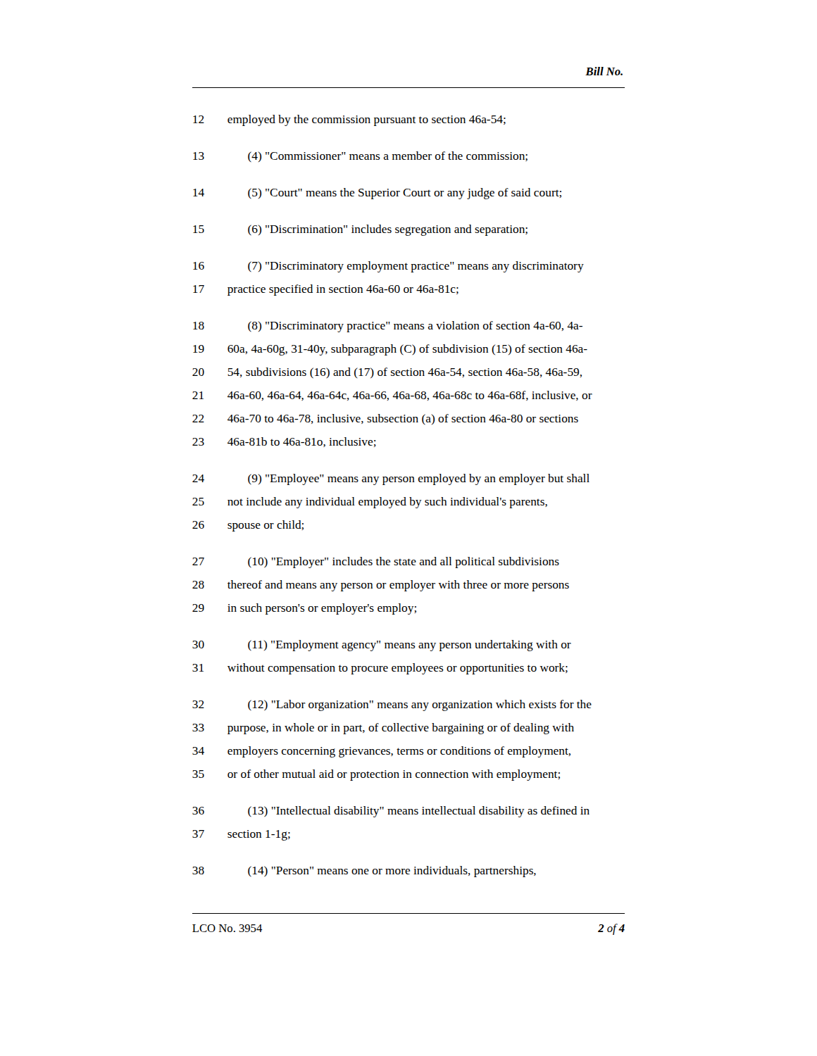Bill No.
| 12 | employed by the commission pursuant to section 46a-54; |
| 13 | (4) "Commissioner" means a member of the commission; |
| 14 | (5) "Court" means the Superior Court or any judge of said court; |
| 15 | (6) "Discrimination" includes segregation and separation; |
| 16 | (7) "Discriminatory employment practice" means any discriminatory |
| 17 | practice specified in section 46a-60 or 46a-81c; |
| 18 | (8) "Discriminatory practice" means a violation of section 4a-60, 4a- |
| 19 | 60a, 4a-60g, 31-40y, subparagraph (C) of subdivision (15) of section 46a- |
| 20 | 54, subdivisions (16) and (17) of section 46a-54, section 46a-58, 46a-59, |
| 21 | 46a-60, 46a-64, 46a-64c, 46a-66, 46a-68, 46a-68c to 46a-68f, inclusive, or |
| 22 | 46a-70 to 46a-78, inclusive, subsection (a) of section 46a-80 or sections |
| 23 | 46a-81b to 46a-81o, inclusive; |
| 24 | (9) "Employee" means any person employed by an employer but shall |
| 25 | not include any individual employed by such individual's parents, |
| 26 | spouse or child; |
| 27 | (10) "Employer" includes the state and all political subdivisions |
| 28 | thereof and means any person or employer with three or more persons |
| 29 | in such person's or employer's employ; |
| 30 | (11) "Employment agency" means any person undertaking with or |
| 31 | without compensation to procure employees or opportunities to work; |
| 32 | (12) "Labor organization" means any organization which exists for the |
| 33 | purpose, in whole or in part, of collective bargaining or of dealing with |
| 34 | employers concerning grievances, terms or conditions of employment, |
| 35 | or of other mutual aid or protection in connection with employment; |
| 36 | (13) "Intellectual disability" means intellectual disability as defined in |
| 37 | section 1-1g; |
| 38 | (14) "Person" means one or more individuals, partnerships, |
LCO No. 3954
2 of 4